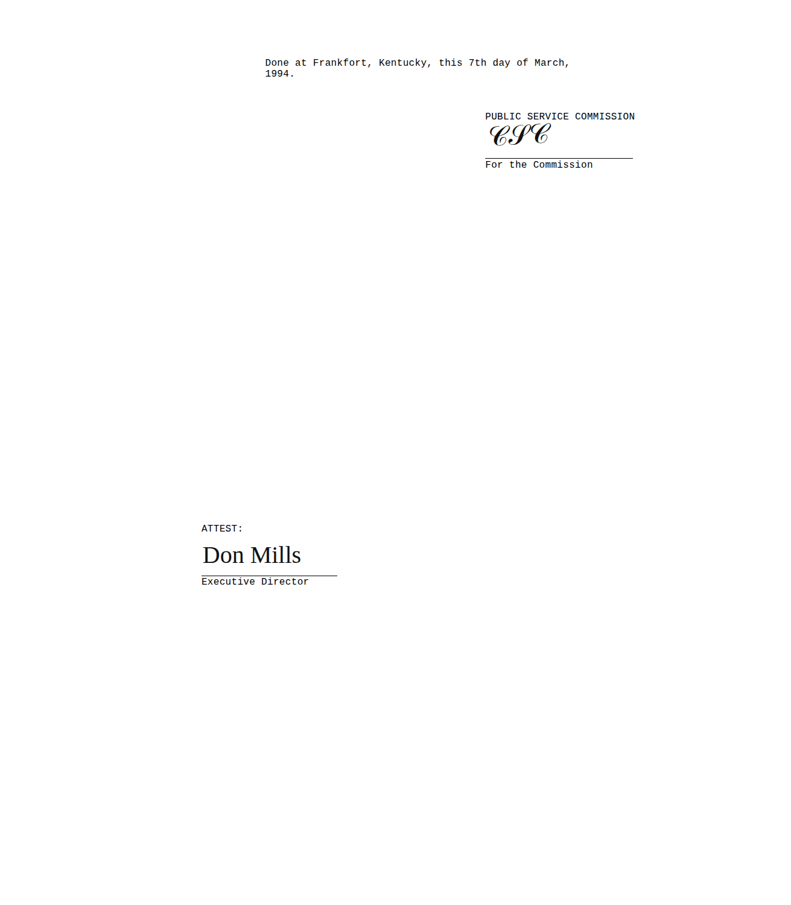Done at Frankfort, Kentucky, this 7th day of March, 1994.
PUBLIC SERVICE COMMISSION
𝒞𝒮𝒞
For the Commission
ATTEST:
Don Mills
Executive Director